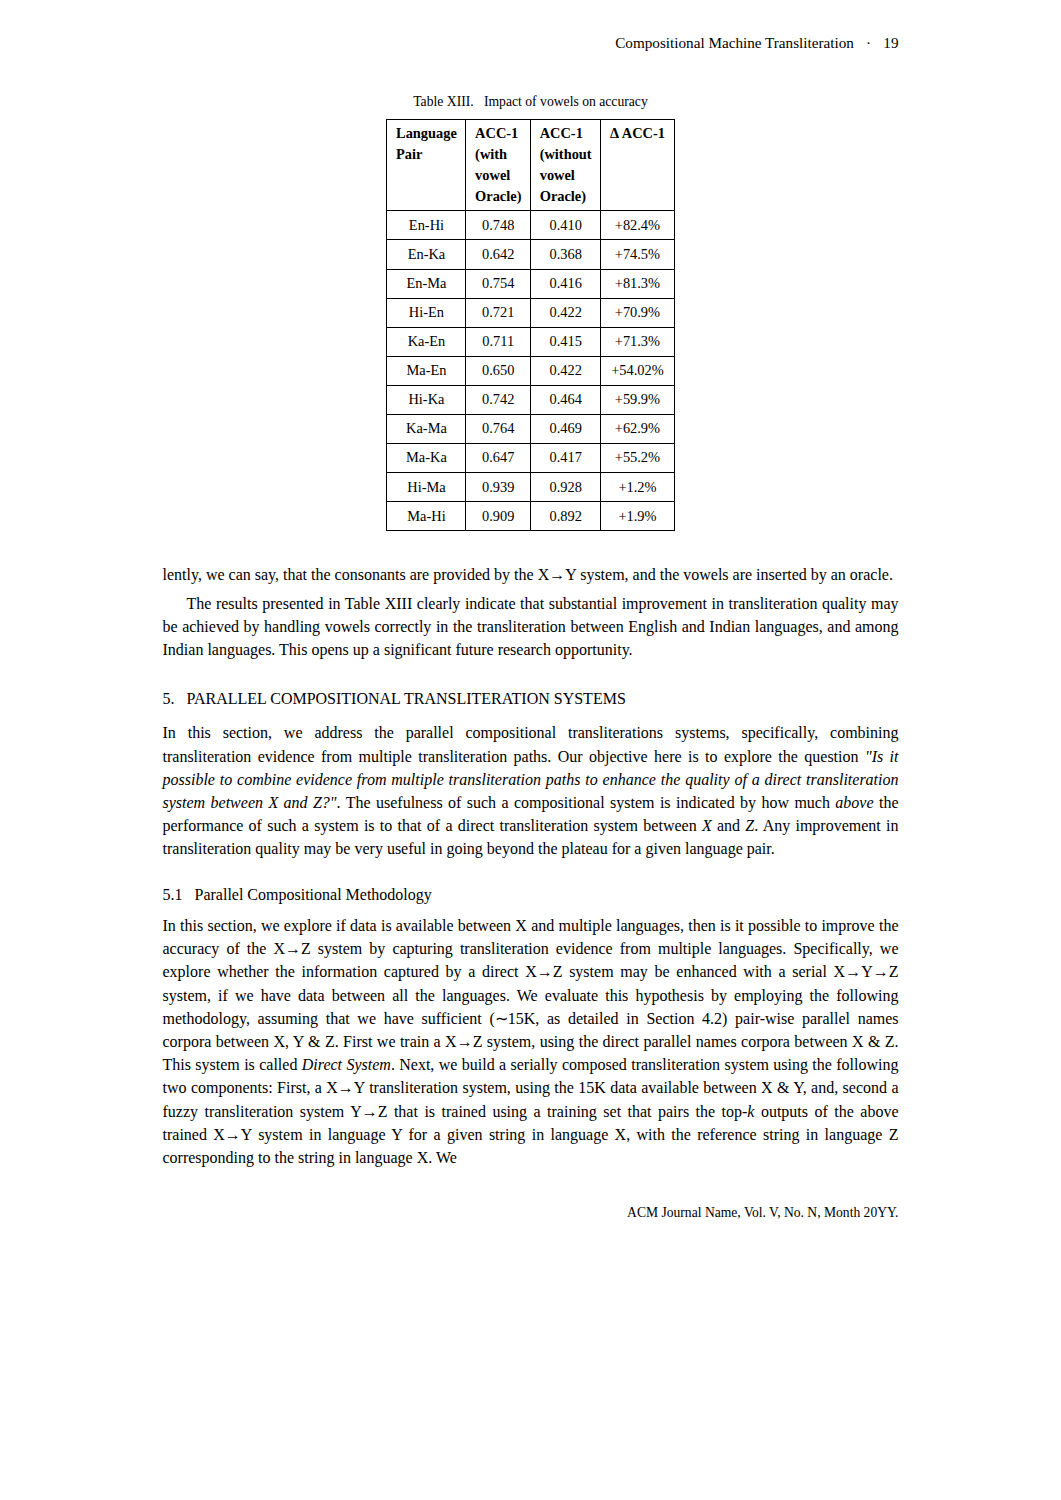Compositional Machine Transliteration·19
Table XIII. Impact of vowels on accuracy
| Language Pair | ACC-1 (with vowel Oracle) | ACC-1 (without vowel Oracle) | Δ ACC-1 |
| --- | --- | --- | --- |
| En-Hi | 0.748 | 0.410 | +82.4% |
| En-Ka | 0.642 | 0.368 | +74.5% |
| En-Ma | 0.754 | 0.416 | +81.3% |
| Hi-En | 0.721 | 0.422 | +70.9% |
| Ka-En | 0.711 | 0.415 | +71.3% |
| Ma-En | 0.650 | 0.422 | +54.02% |
| Hi-Ka | 0.742 | 0.464 | +59.9% |
| Ka-Ma | 0.764 | 0.469 | +62.9% |
| Ma-Ka | 0.647 | 0.417 | +55.2% |
| Hi-Ma | 0.939 | 0.928 | +1.2% |
| Ma-Hi | 0.909 | 0.892 | +1.9% |
lently, we can say, that the consonants are provided by the X→Y system, and the vowels are inserted by an oracle.
The results presented in Table XIII clearly indicate that substantial improvement in transliteration quality may be achieved by handling vowels correctly in the transliteration between English and Indian languages, and among Indian languages. This opens up a significant future research opportunity.
5. Parallel Compositional Transliteration Systems
In this section, we address the parallel compositional transliterations systems, specifically, combining transliteration evidence from multiple transliteration paths. Our objective here is to explore the question "Is it possible to combine evidence from multiple transliteration paths to enhance the quality of a direct transliteration system between X and Z?". The usefulness of such a compositional system is indicated by how much above the performance of such a system is to that of a direct transliteration system between X and Z. Any improvement in transliteration quality may be very useful in going beyond the plateau for a given language pair.
5.1 Parallel Compositional Methodology
In this section, we explore if data is available between X and multiple languages, then is it possible to improve the accuracy of the X→Z system by capturing transliteration evidence from multiple languages. Specifically, we explore whether the information captured by a direct X→Z system may be enhanced with a serial X→Y→Z system, if we have data between all the languages. We evaluate this hypothesis by employing the following methodology, assuming that we have sufficient (∼15K, as detailed in Section 4.2) pair-wise parallel names corpora between X, Y & Z. First we train a X→Z system, using the direct parallel names corpora between X & Z. This system is called Direct System. Next, we build a serially composed transliteration system using the following two components: First, a X→Y transliteration system, using the 15K data available between X & Y, and, second a fuzzy transliteration system Y→Z that is trained using a training set that pairs the top-k outputs of the above trained X→Y system in language Y for a given string in language X, with the reference string in language Z corresponding to the string in language X. We
ACM Journal Name, Vol. V, No. N, Month 20YY.